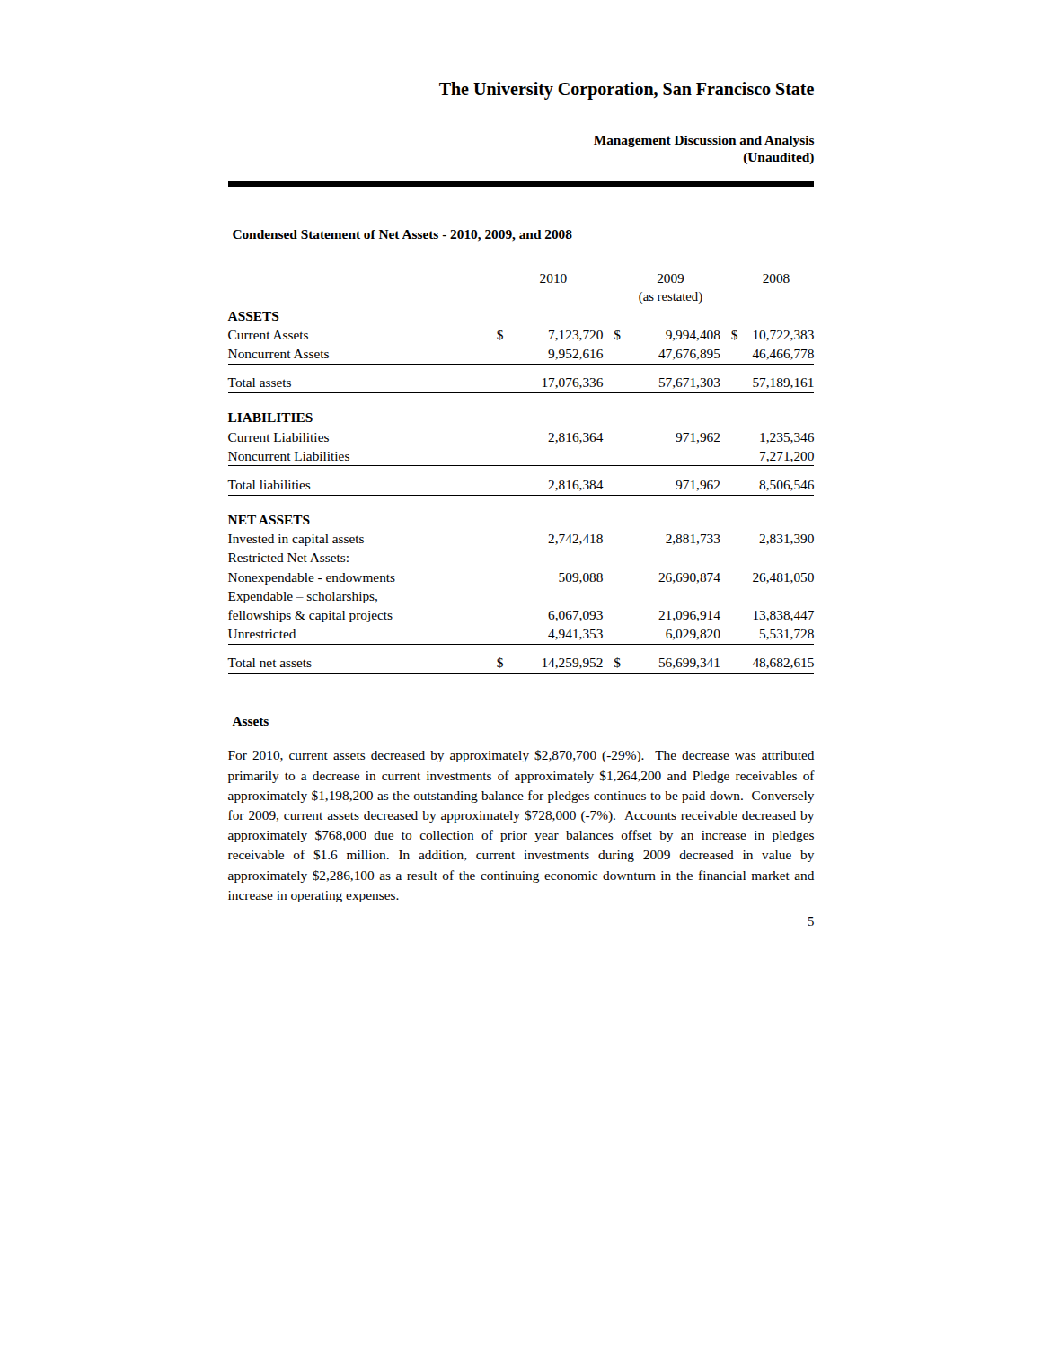The University Corporation, San Francisco State
Management Discussion and Analysis
(Unaudited)
Condensed Statement of Net Assets - 2010, 2009, and 2008
| | | 2010 | | 2009 | | 2008 |
| | | | | (as restated) | | |
| ASSETS | | | | | | |
| Current Assets | $ | 7,123,720 | $ | 9,994,408 | $ | 10,722,383 |
| Noncurrent Assets | | 9,952,616 | | 47,676,895 | | 46,466,778 |
| Total assets | | 17,076,336 | | 57,671,303 | | 57,189,161 |
| LIABILITIES | | | | | | |
| Current Liabilities | | 2,816,364 | | 971,962 | | 1,235,346 |
| Noncurrent Liabilities | | | | | | 7,271,200 |
| Total liabilities | | 2,816,384 | | 971,962 | | 8,506,546 |
| NET ASSETS | | | | | | |
| Invested in capital assets | | 2,742,418 | | 2,881,733 | | 2,831,390 |
| Restricted Net Assets: | | | | | | |
| Nonexpendable - endowments | | 509,088 | | 26,690,874 | | 26,481,050 |
| Expendable – scholarships, | | | | | | |
| fellowships & capital projects | | 6,067,093 | | 21,096,914 | | 13,838,447 |
| Unrestricted | | 4,941,353 | | 6,029,820 | | 5,531,728 |
| Total net assets | $ | 14,259,952 | $ | 56,699,341 | | 48,682,615 |
Assets
For 2010, current assets decreased by approximately $2,870,700 (-29%). The decrease was attributed primarily to a decrease in current investments of approximately $1,264,200 and Pledge receivables of approximately $1,198,200 as the outstanding balance for pledges continues to be paid down. Conversely for 2009, current assets decreased by approximately $728,000 (-7%). Accounts receivable decreased by approximately $768,000 due to collection of prior year balances offset by an increase in pledges receivable of $1.6 million. In addition, current investments during 2009 decreased in value by approximately $2,286,100 as a result of the continuing economic downturn in the financial market and increase in operating expenses.
5